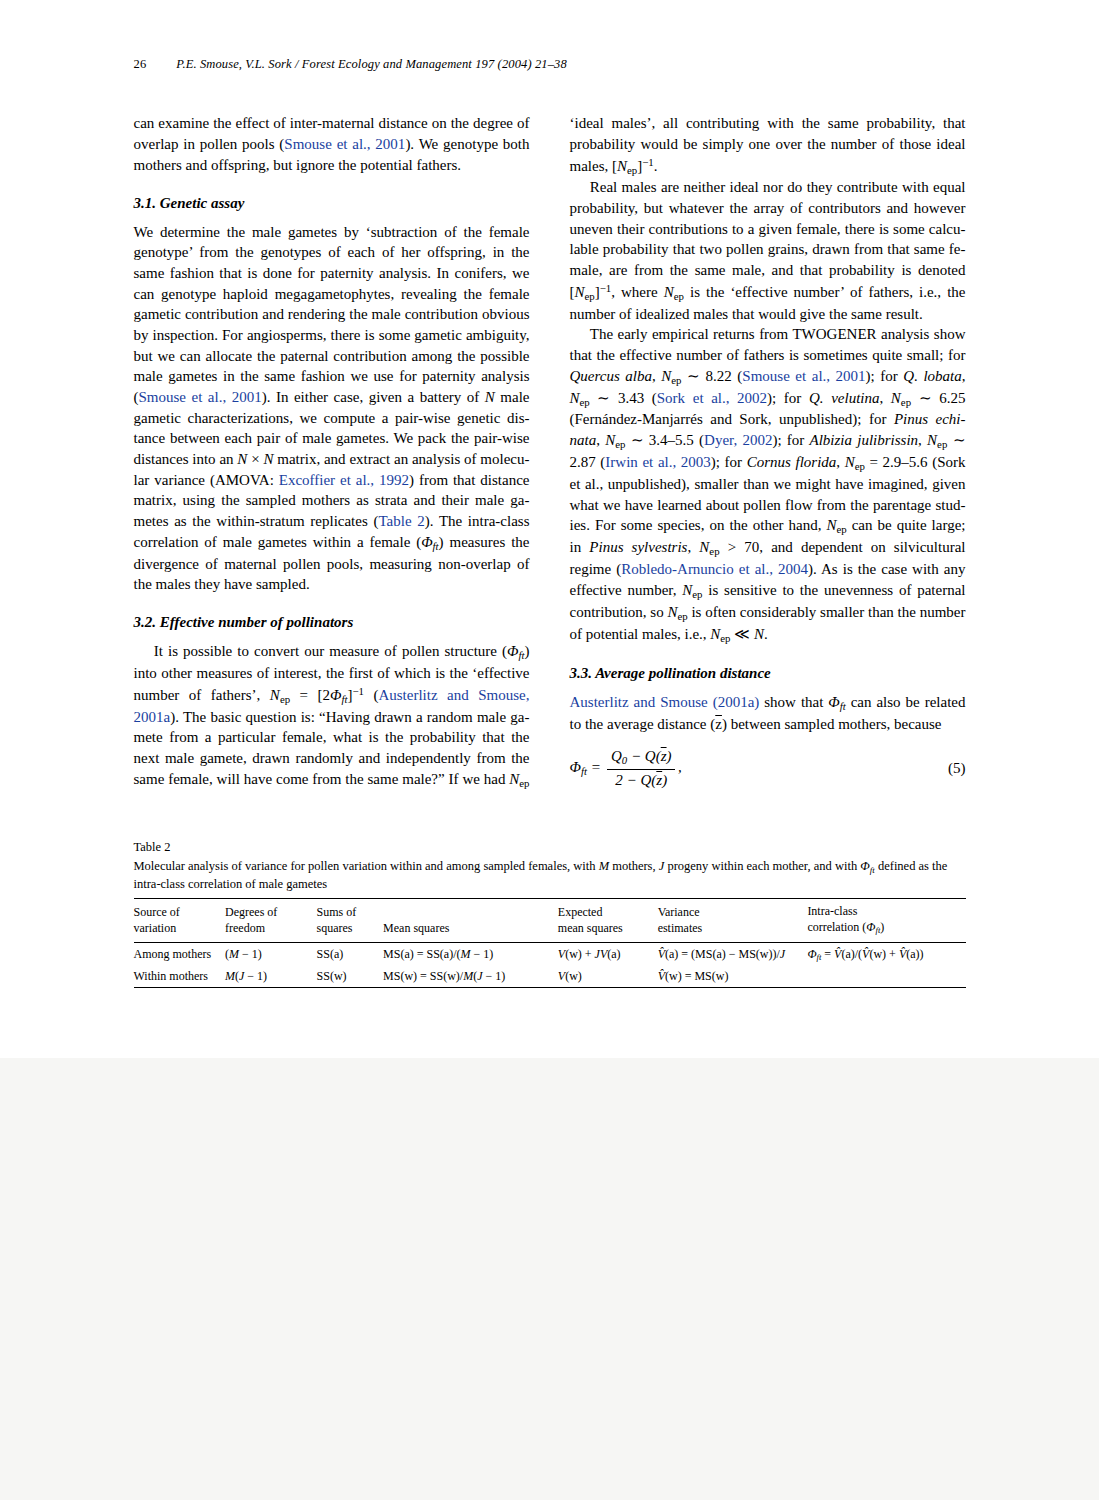26 P.E. Smouse, V.L. Sork / Forest Ecology and Management 197 (2004) 21–38
can examine the effect of inter-maternal distance on the degree of overlap in pollen pools (Smouse et al., 2001). We genotype both mothers and offspring, but ignore the potential fathers.
3.1. Genetic assay
We determine the male gametes by ‘subtraction of the female genotype’ from the genotypes of each of her offspring, in the same fashion that is done for paternity analysis. In conifers, we can genotype haploid megagametophytes, revealing the female gametic contribution and rendering the male contribution obvious by inspection. For angiosperms, there is some gametic ambiguity, but we can allocate the paternal contribution among the possible male gametes in the same fashion we use for paternity analysis (Smouse et al., 2001). In either case, given a battery of N male gametic characterizations, we compute a pair-wise genetic distance between each pair of male gametes. We pack the pair-wise distances into an N × N matrix, and extract an analysis of molecular variance (AMOVA: Excoffier et al., 1992) from that distance matrix, using the sampled mothers as strata and their male gametes as the within-stratum replicates (Table 2). The intra-class correlation of male gametes within a female (Φft) measures the divergence of maternal pollen pools, measuring non-overlap of the males they have sampled.
3.2. Effective number of pollinators
It is possible to convert our measure of pollen structure (Φft) into other measures of interest, the first of which is the ‘effective number of fathers’, Nep = [2Φft]−1 (Austerlitz and Smouse, 2001a). The basic question is: “Having drawn a random male gamete from a particular female, what is the probability that the next male gamete, drawn randomly and independently from the same female, will have come from the same male?” If we had Nep ‘ideal males’, all contributing with the same probability, that probability would be simply one over the number of those ideal males, [Nep]−1.
Real males are neither ideal nor do they contribute with equal probability, but whatever the array of contributors and however uneven their contributions to a given female, there is some calculable probability that two pollen grains, drawn from that same female, are from the same male, and that probability is denoted [Nep]−1, where Nep is the ‘effective number’ of fathers, i.e., the number of idealized males that would give the same result.
The early empirical returns from TWOGENER analysis show that the effective number of fathers is sometimes quite small; for Quercus alba, Nep ∼ 8.22 (Smouse et al., 2001); for Q. lobata, Nep ∼ 3.43 (Sork et al., 2002); for Q. velutina, Nep ∼ 6.25 (Fernández-Manjarrés and Sork, unpublished); for Pinus echinata, Nep ∼ 3.4–5.5 (Dyer, 2002); for Albizia julibrissin, Nep ∼ 2.87 (Irwin et al., 2003); for Cornus florida, Nep = 2.9–5.6 (Sork et al., unpublished), smaller than we might have imagined, given what we have learned about pollen flow from the parentage studies. For some species, on the other hand, Nep can be quite large; in Pinus sylvestris, Nep > 70, and dependent on silvicultural regime (Robledo-Arnuncio et al., 2004). As is the case with any effective number, Nep is sensitive to the unevenness of paternal contribution, so Nep is often considerably smaller than the number of potential males, i.e., Nep ≪ N.
3.3. Average pollination distance
Austerlitz and Smouse (2001a) show that Φft can also be related to the average distance (z) between sampled mothers, because
Φft = Q 0 − Q(z) 2 − Q(z) , (5)
Table 2 Molecular analysis of variance for pollen variation within and among sampled females, with M mothers, J progeny within each mother, and with Φft defined as the intra-class correlation of male gametes
| Source of variation | Degrees of freedom | Sums of squares | Mean squares | Expected mean squares | Variance estimates | Intra-class correlation ( Φ ft ) |
| --- | --- | --- | --- | --- | --- | --- |
| Among mothers | ( M − 1) | SS(a) | MS(a) = SS(a)/( M − 1) | V (w) + JV (a) | V̂ (a) = (MS(a) − MS(w))/ J | Φ ft = V̂ (a)/( V̂ (w) + V̂ (a)) |
| Within mothers | M ( J − 1) | SS(w) | MS(w) = SS(w)/ M ( J − 1) | V (w) | V̂ (w) = MS(w) | |